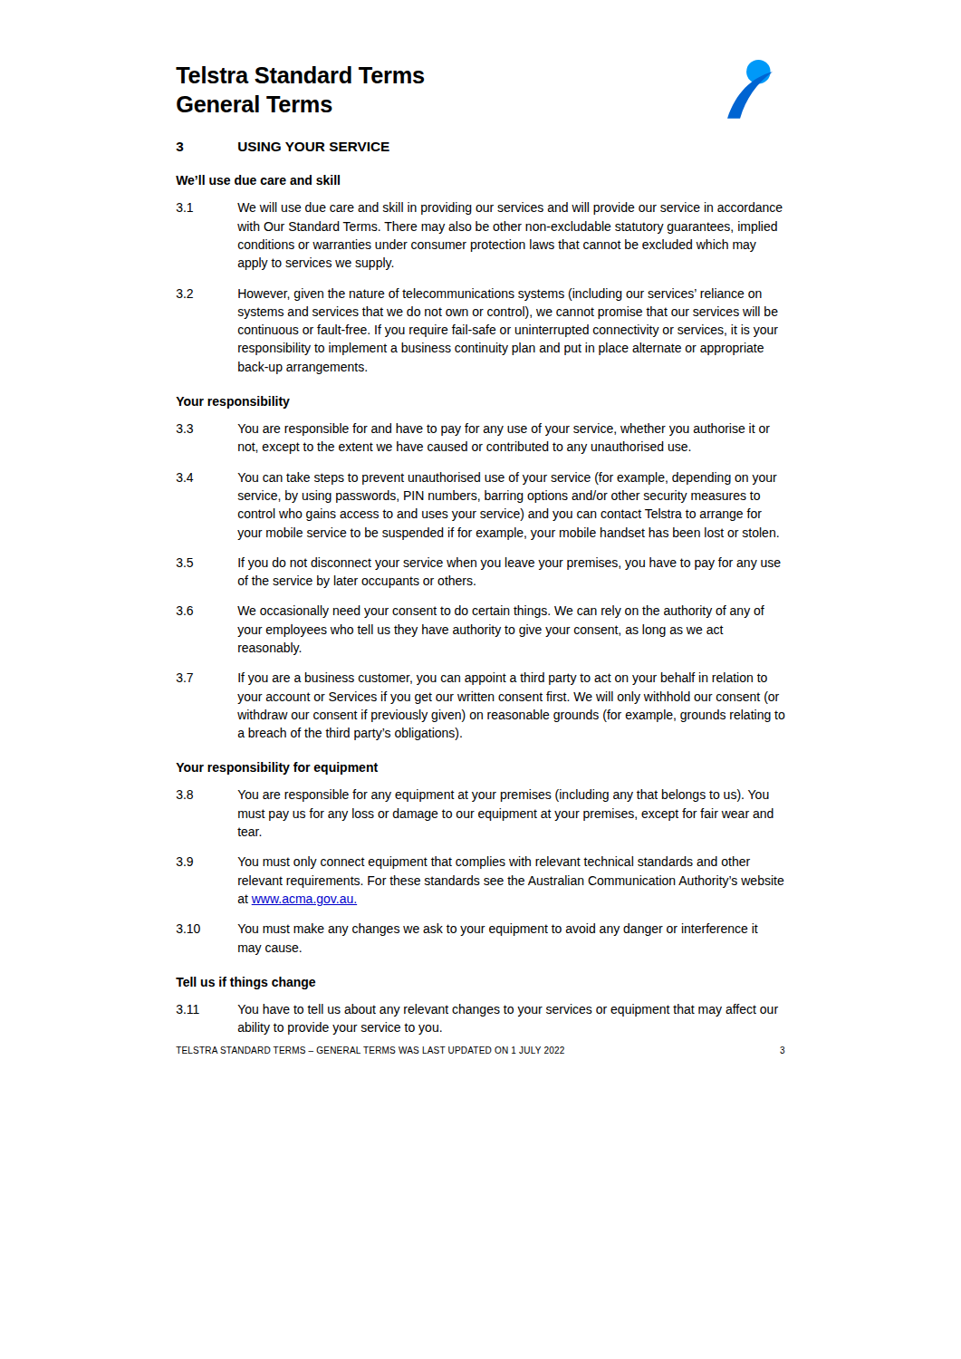Telstra Standard Terms
General Terms
3 USING YOUR SERVICE
We’ll use due care and skill
3.1
We will use due care and skill in providing our services and will provide our service in accordance with Our Standard Terms. There may also be other non-excludable statutory guarantees, implied conditions or warranties under consumer protection laws that cannot be excluded which may apply to services we supply.
3.2
However, given the nature of telecommunications systems (including our services’ reliance on systems and services that we do not own or control), we cannot promise that our services will be continuous or fault-free. If you require fail-safe or uninterrupted connectivity or services, it is your responsibility to implement a business continuity plan and put in place alternate or appropriate back-up arrangements.
Your responsibility
3.3
You are responsible for and have to pay for any use of your service, whether you authorise it or not, except to the extent we have caused or contributed to any unauthorised use.
3.4
You can take steps to prevent unauthorised use of your service (for example, depending on your service, by using passwords, PIN numbers, barring options and/or other security measures to control who gains access to and uses your service) and you can contact Telstra to arrange for your mobile service to be suspended if for example, your mobile handset has been lost or stolen.
3.5
If you do not disconnect your service when you leave your premises, you have to pay for any use of the service by later occupants or others.
3.6
We occasionally need your consent to do certain things. We can rely on the authority of any of your employees who tell us they have authority to give your consent, as long as we act reasonably.
3.7
If you are a business customer, you can appoint a third party to act on your behalf in relation to your account or Services if you get our written consent first. We will only withhold our consent (or withdraw our consent if previously given) on reasonable grounds (for example, grounds relating to a breach of the third party’s obligations).
Your responsibility for equipment
3.8
You are responsible for any equipment at your premises (including any that belongs to us). You must pay us for any loss or damage to our equipment at your premises, except for fair wear and tear.
3.9
You must only connect equipment that complies with relevant technical standards and other relevant requirements. For these standards see the Australian Communication Authority’s website at www.acma.gov.au.
3.10
You must make any changes we ask to your equipment to avoid any danger or interference it may cause.
Tell us if things change
3.11
You have to tell us about any relevant changes to your services or equipment that may affect our ability to provide your service to you.
TELSTRA STANDARD TERMS – GENERAL TERMS WAS LAST UPDATED ON 1 JULY 2022 3